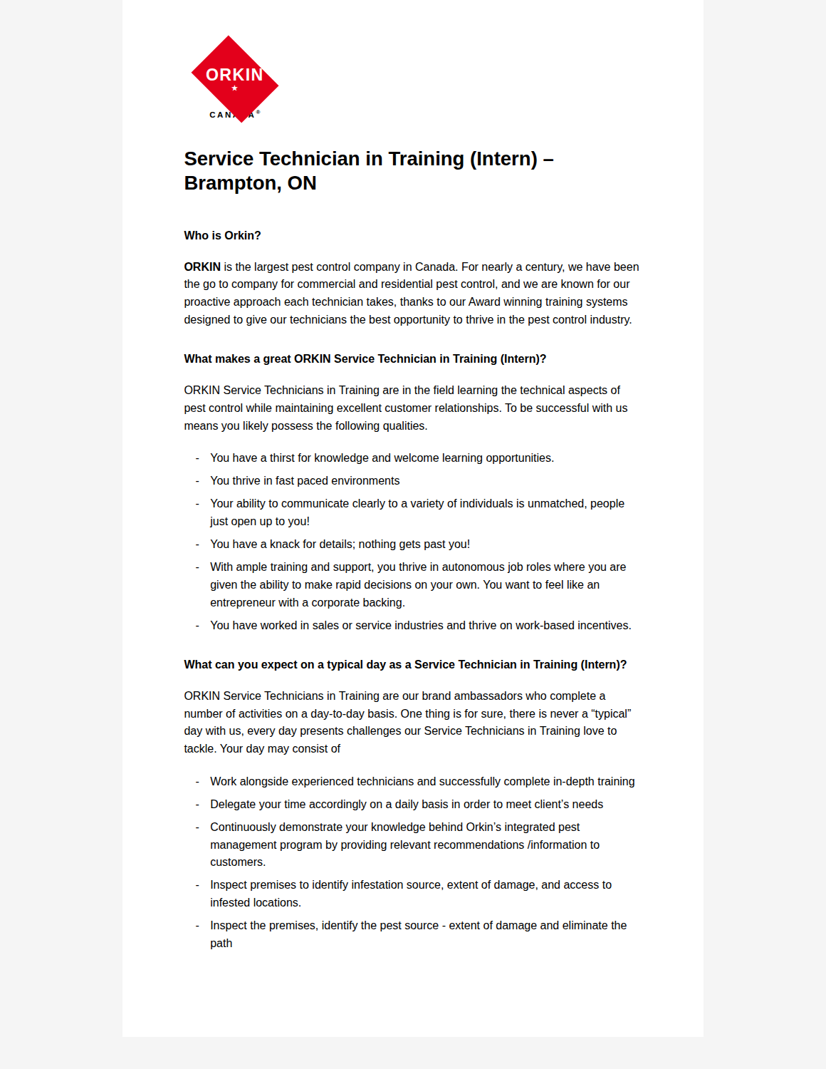ORKIN ★
CANADA®
Service Technician in Training (Intern) – Brampton, ON
Who is Orkin?
ORKIN is the largest pest control company in Canada. For nearly a century, we have been the go to company for commercial and residential pest control, and we are known for our proactive approach each technician takes, thanks to our Award winning training systems designed to give our technicians the best opportunity to thrive in the pest control industry.
What makes a great ORKIN Service Technician in Training (Intern)?
ORKIN Service Technicians in Training are in the field learning the technical aspects of pest control while maintaining excellent customer relationships. To be successful with us means you likely possess the following qualities.
You have a thirst for knowledge and welcome learning opportunities.
You thrive in fast paced environments
Your ability to communicate clearly to a variety of individuals is unmatched, people just open up to you!
You have a knack for details; nothing gets past you!
With ample training and support, you thrive in autonomous job roles where you are given the ability to make rapid decisions on your own. You want to feel like an entrepreneur with a corporate backing.
You have worked in sales or service industries and thrive on work-based incentives.
What can you expect on a typical day as a Service Technician in Training (Intern)?
ORKIN Service Technicians in Training are our brand ambassadors who complete a number of activities on a day-to-day basis. One thing is for sure, there is never a “typical” day with us, every day presents challenges our Service Technicians in Training love to tackle. Your day may consist of
Work alongside experienced technicians and successfully complete in-depth training
Delegate your time accordingly on a daily basis in order to meet client’s needs
Continuously demonstrate your knowledge behind Orkin’s integrated pest management program by providing relevant recommendations /information to customers.
Inspect premises to identify infestation source, extent of damage, and access to infested locations.
Inspect the premises, identify the pest source - extent of damage and eliminate the path